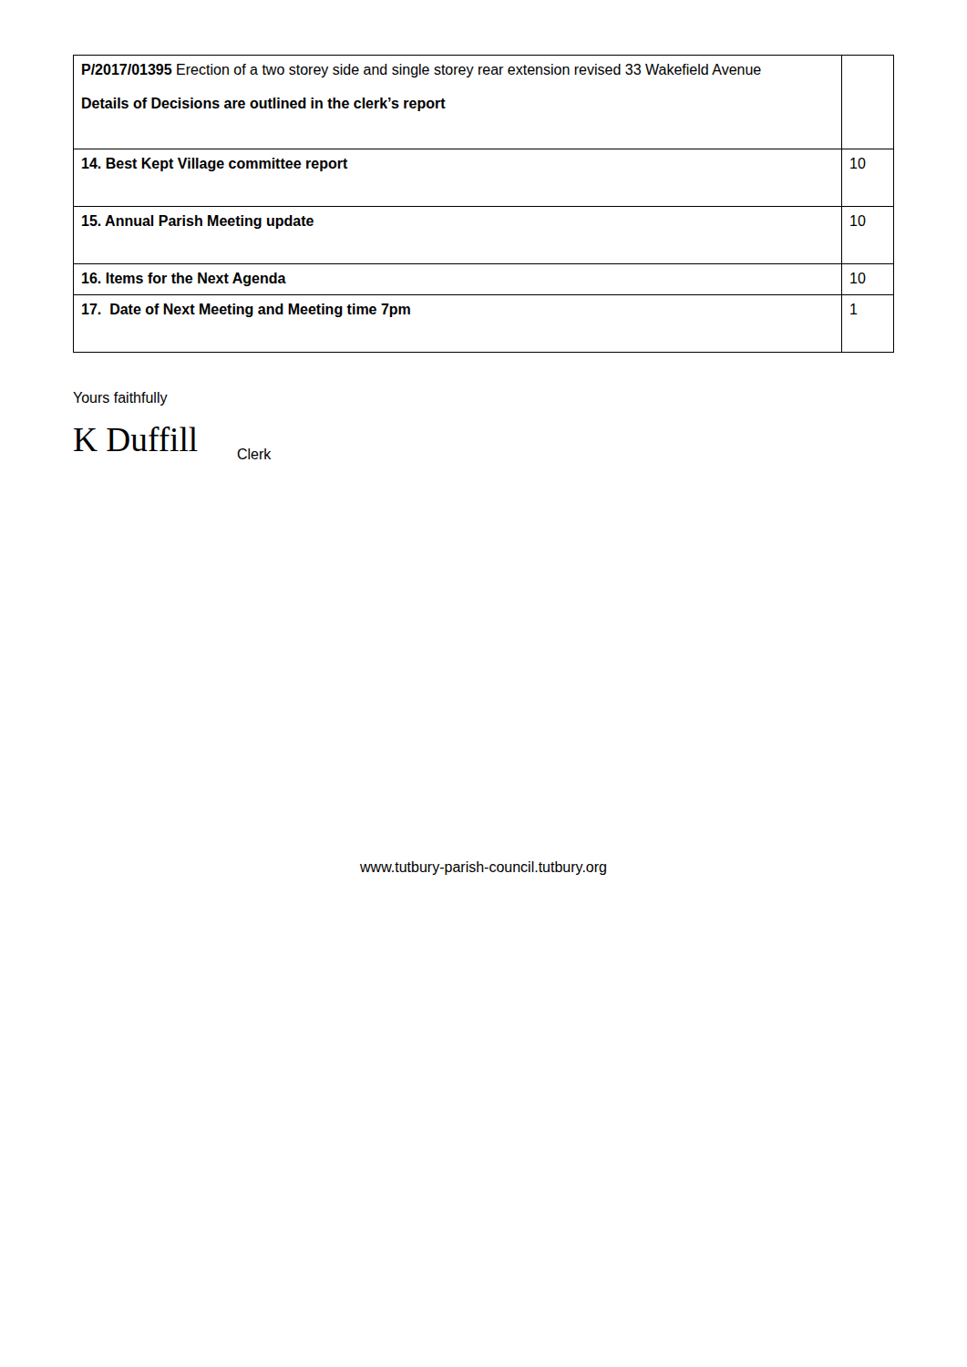| P/2017/01395 Erection of a two storey side and single storey rear extension revised 33 Wakefield Avenue Details of Decisions are outlined in the clerk’s report | |
| 14. Best Kept Village committee report | 10 |
| 15. Annual Parish Meeting update | 10 |
| 16. Items for the Next Agenda | 10 |
| 17. Date of Next Meeting and Meeting time 7pm | 1 |
Yours faithfully
K Duffill
Clerk
www.tutbury-parish-council.tutbury.org